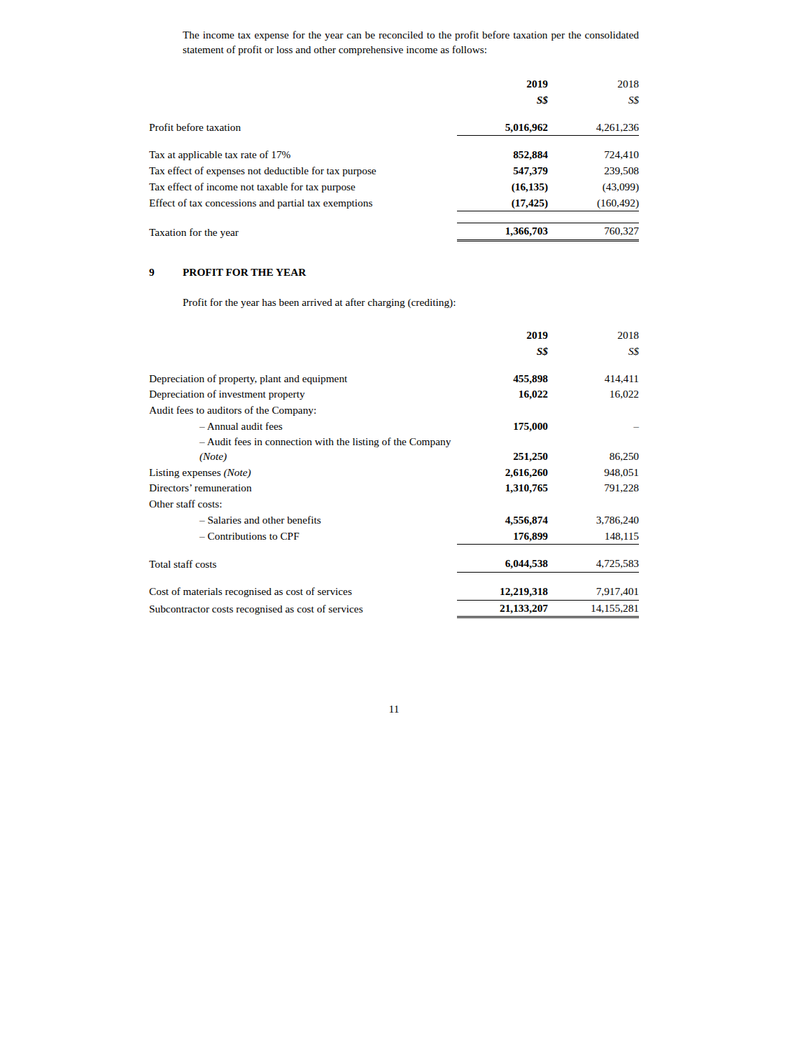The income tax expense for the year can be reconciled to the profit before taxation per the consolidated statement of profit or loss and other comprehensive income as follows:
| | 2019 | 2018 |
| | S$ | S$ |
| Profit before taxation | 5,016,962 | 4,261,236 |
| Tax at applicable tax rate of 17% | 852,884 | 724,410 |
| Tax effect of expenses not deductible for tax purpose | 547,379 | 239,508 |
| Tax effect of income not taxable for tax purpose | (16,135) | (43,099) |
| Effect of tax concessions and partial tax exemptions | (17,425) | (160,492) |
| Taxation for the year | 1,366,703 | 760,327 |
9 PROFIT FOR THE YEAR
Profit for the year has been arrived at after charging (crediting):
| | 2019 | 2018 |
| | S$ | S$ |
| Depreciation of property, plant and equipment | 455,898 | 414,411 |
| Depreciation of investment property | 16,022 | 16,022 |
| Audit fees to auditors of the Company: | | |
| – Annual audit fees | 175,000 | – |
| – Audit fees in connection with the listing of the Company (Note) | 251,250 | 86,250 |
| Listing expenses (Note) | 2,616,260 | 948,051 |
| Directors’ remuneration | 1,310,765 | 791,228 |
| Other staff costs: | | |
| – Salaries and other benefits | 4,556,874 | 3,786,240 |
| – Contributions to CPF | 176,899 | 148,115 |
| Total staff costs | 6,044,538 | 4,725,583 |
| Cost of materials recognised as cost of services | 12,219,318 | 7,917,401 |
| Subcontractor costs recognised as cost of services | 21,133,207 | 14,155,281 |
11